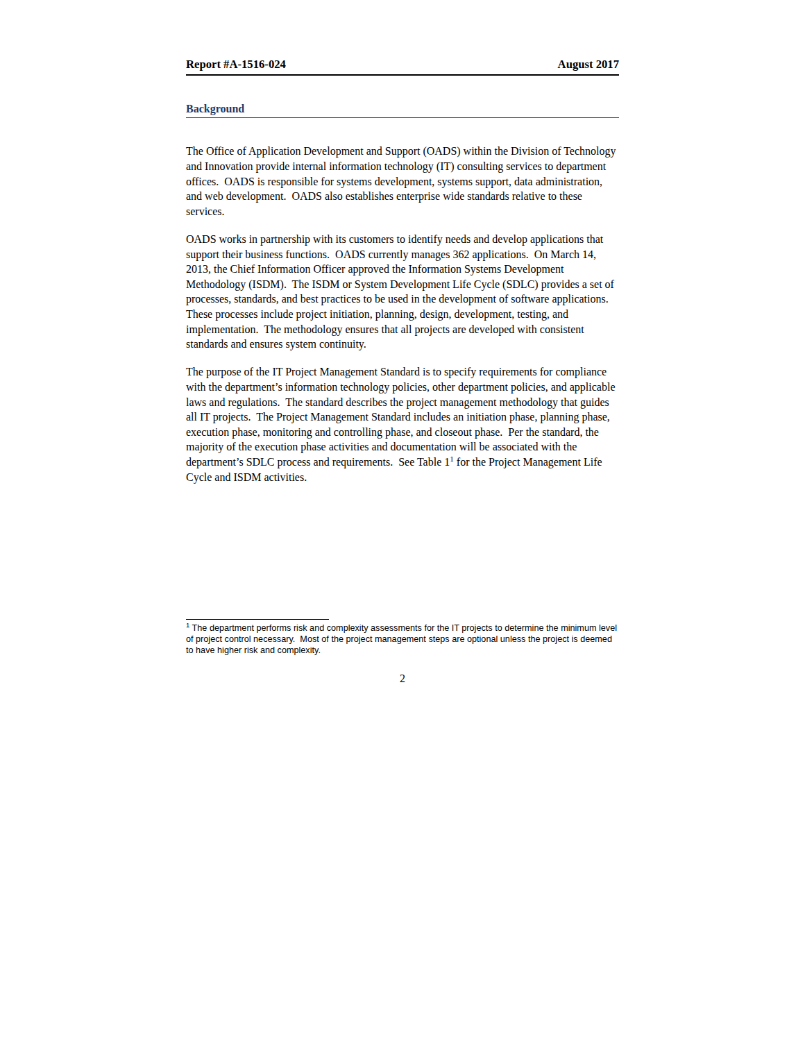Report #A-1516-024 August 2017
Background
The Office of Application Development and Support (OADS) within the Division of Technology and Innovation provide internal information technology (IT) consulting services to department offices. OADS is responsible for systems development, systems support, data administration, and web development. OADS also establishes enterprise wide standards relative to these services.
OADS works in partnership with its customers to identify needs and develop applications that support their business functions. OADS currently manages 362 applications. On March 14, 2013, the Chief Information Officer approved the Information Systems Development Methodology (ISDM). The ISDM or System Development Life Cycle (SDLC) provides a set of processes, standards, and best practices to be used in the development of software applications. These processes include project initiation, planning, design, development, testing, and implementation. The methodology ensures that all projects are developed with consistent standards and ensures system continuity.
The purpose of the IT Project Management Standard is to specify requirements for compliance with the department’s information technology policies, other department policies, and applicable laws and regulations. The standard describes the project management methodology that guides all IT projects. The Project Management Standard includes an initiation phase, planning phase, execution phase, monitoring and controlling phase, and closeout phase. Per the standard, the majority of the execution phase activities and documentation will be associated with the department’s SDLC process and requirements. See Table 11 for the Project Management Life Cycle and ISDM activities.
1 The department performs risk and complexity assessments for the IT projects to determine the minimum level of project control necessary. Most of the project management steps are optional unless the project is deemed to have higher risk and complexity.
2